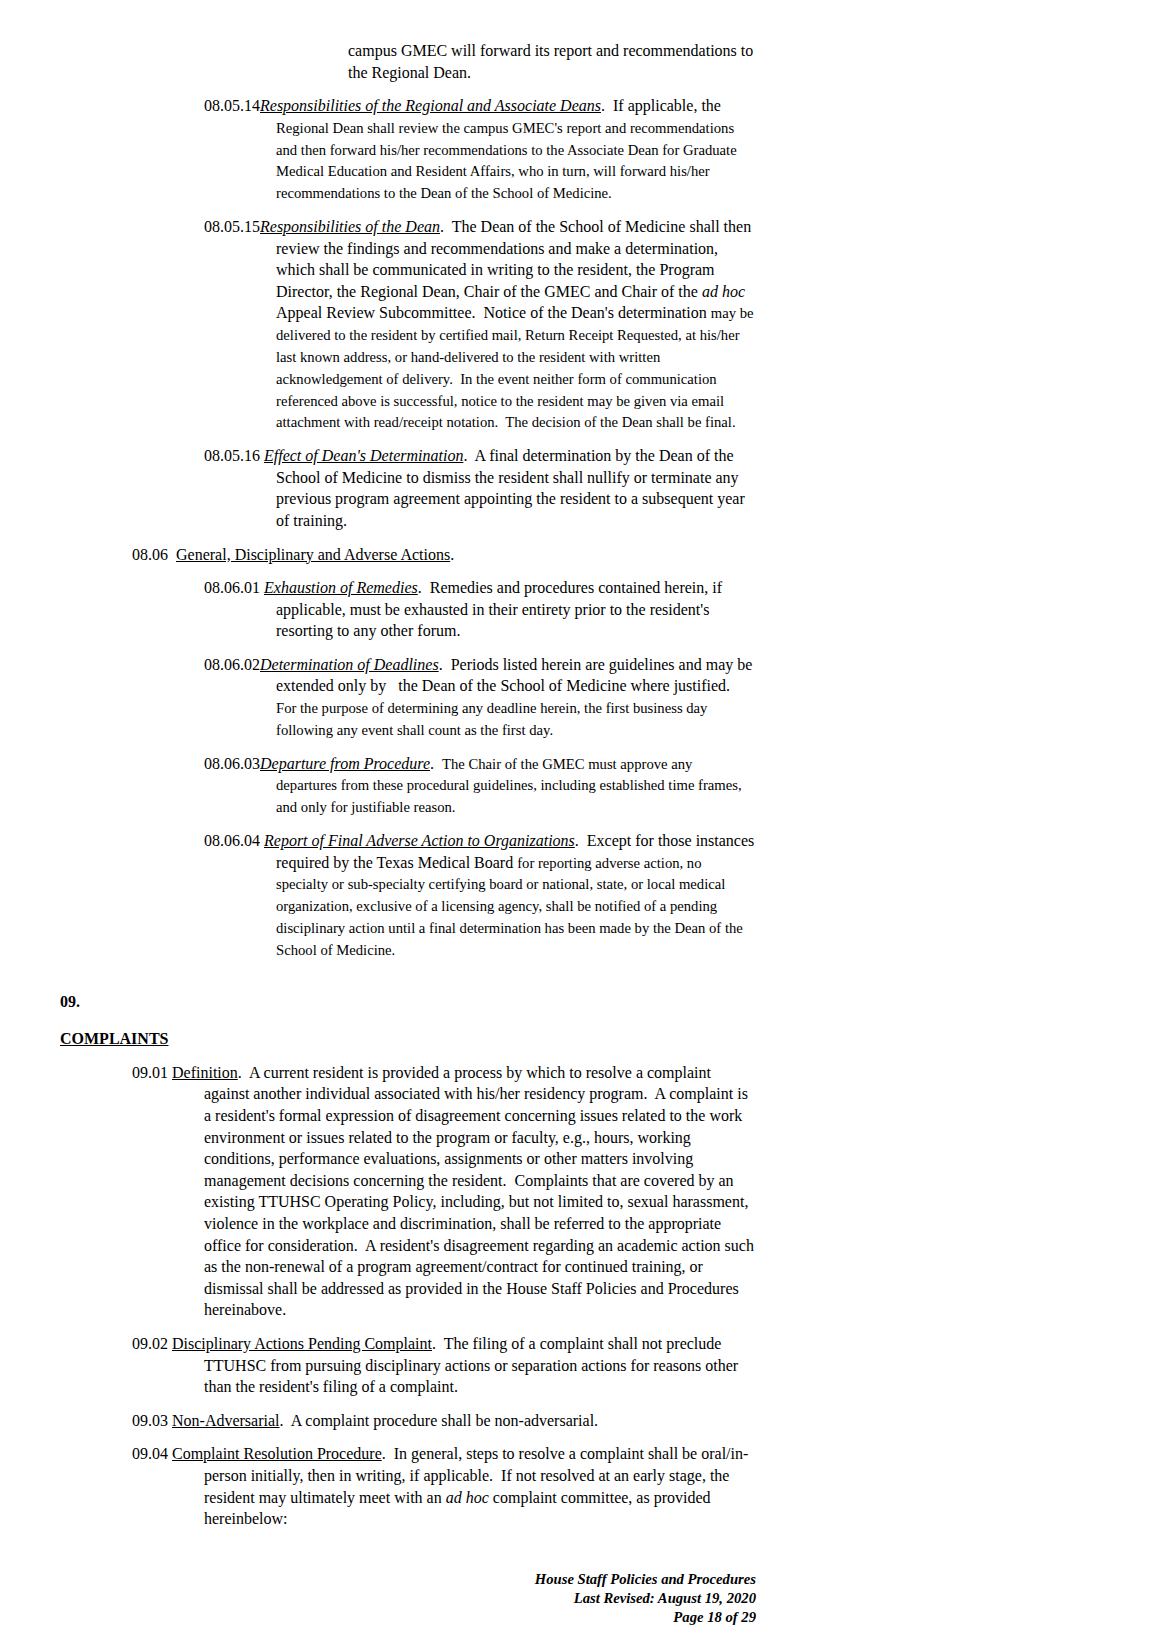campus GMEC will forward its report and recommendations to the Regional Dean.
08.05.14 Responsibilities of the Regional and Associate Deans. If applicable, the Regional Dean shall review the campus GMEC's report and recommendations and then forward his/her recommendations to the Associate Dean for Graduate Medical Education and Resident Affairs, who in turn, will forward his/her recommendations to the Dean of the School of Medicine.
08.05.15 Responsibilities of the Dean. The Dean of the School of Medicine shall then review the findings and recommendations and make a determination, which shall be communicated in writing to the resident, the Program Director, the Regional Dean, Chair of the GMEC and Chair of the ad hoc Appeal Review Subcommittee. Notice of the Dean's determination may be delivered to the resident by certified mail, Return Receipt Requested, at his/her last known address, or hand-delivered to the resident with written acknowledgement of delivery. In the event neither form of communication referenced above is successful, notice to the resident may be given via email attachment with read/receipt notation. The decision of the Dean shall be final.
08.05.16 Effect of Dean's Determination. A final determination by the Dean of the School of Medicine to dismiss the resident shall nullify or terminate any previous program agreement appointing the resident to a subsequent year of training.
08.06 General, Disciplinary and Adverse Actions.
08.06.01 Exhaustion of Remedies. Remedies and procedures contained herein, if applicable, must be exhausted in their entirety prior to the resident's resorting to any other forum.
08.06.02 Determination of Deadlines. Periods listed herein are guidelines and may be extended only by the Dean of the School of Medicine where justified. For the purpose of determining any deadline herein, the first business day following any event shall count as the first day.
08.06.03 Departure from Procedure. The Chair of the GMEC must approve any departures from these procedural guidelines, including established time frames, and only for justifiable reason.
08.06.04 Report of Final Adverse Action to Organizations. Except for those instances required by the Texas Medical Board for reporting adverse action, no specialty or sub-specialty certifying board or national, state, or local medical organization, exclusive of a licensing agency, shall be notified of a pending disciplinary action until a final determination has been made by the Dean of the School of Medicine.
09.
COMPLAINTS
09.01 Definition. A current resident is provided a process by which to resolve a complaint against another individual associated with his/her residency program. A complaint is a resident's formal expression of disagreement concerning issues related to the work environment or issues related to the program or faculty, e.g., hours, working conditions, performance evaluations, assignments or other matters involving management decisions concerning the resident. Complaints that are covered by an existing TTUHSC Operating Policy, including, but not limited to, sexual harassment, violence in the workplace and discrimination, shall be referred to the appropriate office for consideration. A resident's disagreement regarding an academic action such as the non-renewal of a program agreement/contract for continued training, or dismissal shall be addressed as provided in the House Staff Policies and Procedures hereinabove.
09.02 Disciplinary Actions Pending Complaint. The filing of a complaint shall not preclude TTUHSC from pursuing disciplinary actions or separation actions for reasons other than the resident's filing of a complaint.
09.03 Non-Adversarial. A complaint procedure shall be non-adversarial.
09.04 Complaint Resolution Procedure. In general, steps to resolve a complaint shall be oral/in-person initially, then in writing, if applicable. If not resolved at an early stage, the resident may ultimately meet with an ad hoc complaint committee, as provided hereinbelow:
House Staff Policies and Procedures
Last Revised: August 19, 2020
Page 18 of 29